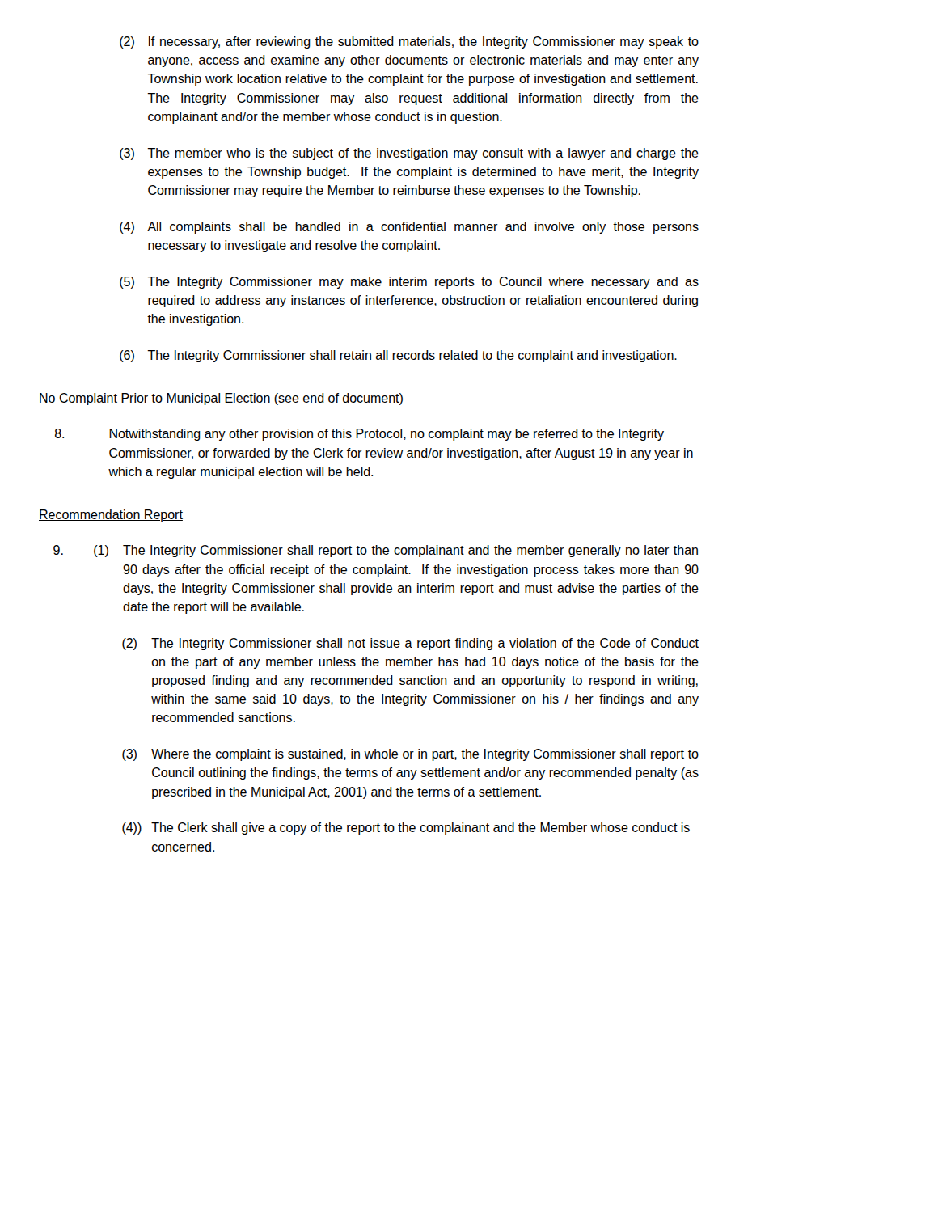(2)
If necessary, after reviewing the submitted materials, the Integrity Commissioner may speak to anyone, access and examine any other documents or electronic materials and may enter any Township work location relative to the complaint for the purpose of investigation and settlement. The Integrity Commissioner may also request additional information directly from the complainant and/or the member whose conduct is in question.
(3)
The member who is the subject of the investigation may consult with a lawyer and charge the expenses to the Township budget. If the complaint is determined to have merit, the Integrity Commissioner may require the Member to reimburse these expenses to the Township.
(4)
All complaints shall be handled in a confidential manner and involve only those persons necessary to investigate and resolve the complaint.
(5)
The Integrity Commissioner may make interim reports to Council where necessary and as required to address any instances of interference, obstruction or retaliation encountered during the investigation.
(6)
The Integrity Commissioner shall retain all records related to the complaint and investigation.
No Complaint Prior to Municipal Election (see end of document)
8.
Notwithstanding any other provision of this Protocol, no complaint may be referred to the Integrity Commissioner, or forwarded by the Clerk for review and/or investigation, after August 19 in any year in which a regular municipal election will be held.
Recommendation Report
9.
(1)
The Integrity Commissioner shall report to the complainant and the member generally no later than 90 days after the official receipt of the complaint. If the investigation process takes more than 90 days, the Integrity Commissioner shall provide an interim report and must advise the parties of the date the report will be available.
(2)
The Integrity Commissioner shall not issue a report finding a violation of the Code of Conduct on the part of any member unless the member has had 10 days notice of the basis for the proposed finding and any recommended sanction and an opportunity to respond in writing, within the same said 10 days, to the Integrity Commissioner on his / her findings and any recommended sanctions.
(3)
Where the complaint is sustained, in whole or in part, the Integrity Commissioner shall report to Council outlining the findings, the terms of any settlement and/or any recommended penalty (as prescribed in the Municipal Act, 2001) and the terms of a settlement.
(4))
The Clerk shall give a copy of the report to the complainant and the Member whose conduct is concerned.